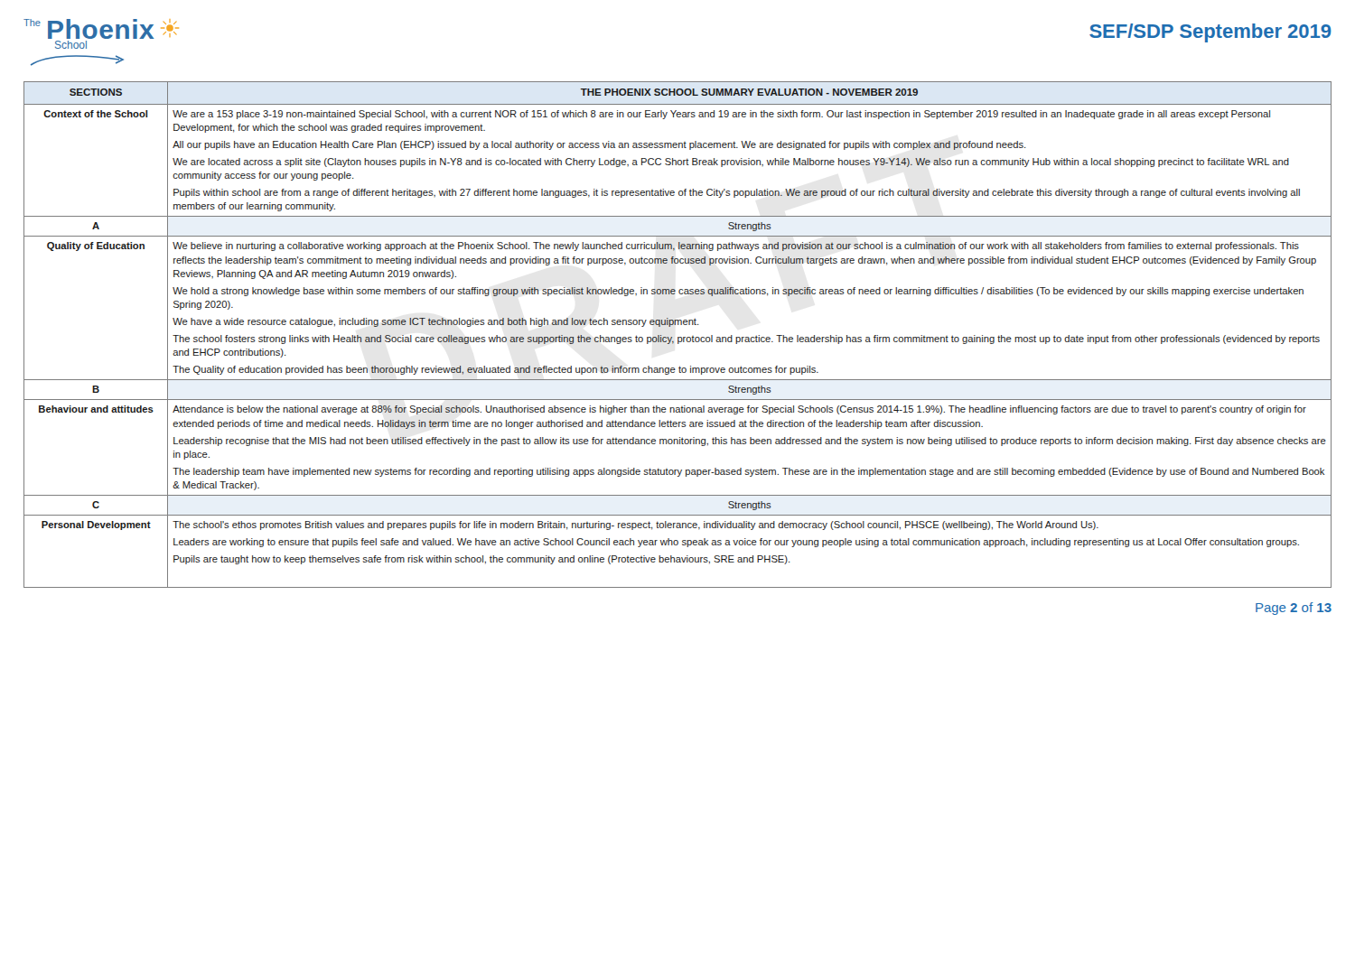DRAFT
The Phoenix
School
SEF/SDP September 2019
| SECTIONS | THE PHOENIX SCHOOL SUMMARY EVALUATION - NOVEMBER 2019 |
| --- | --- |
| Context of the School | We are a 153 place 3-19 non-maintained Special School, with a current NOR of 151 of which 8 are in our Early Years and 19 are in the sixth form. Our last inspection in September 2019 resulted in an Inadequate grade in all areas except Personal Development, for which the school was graded requires improvement. All our pupils have an Education Health Care Plan (EHCP) issued by a local authority or access via an assessment placement. We are designated for pupils with complex and profound needs. We are located across a split site (Clayton houses pupils in N-Y8 and is co-located with Cherry Lodge, a PCC Short Break provision, while Malborne houses Y9-Y14). We also run a community Hub within a local shopping precinct to facilitate WRL and community access for our young people. Pupils within school are from a range of different heritages, with 27 different home languages, it is representative of the City's population. We are proud of our rich cultural diversity and celebrate this diversity through a range of cultural events involving all members of our learning community. |
| A | Strengths |
| Quality of Education | We believe in nurturing a collaborative working approach at the Phoenix School. The newly launched curriculum, learning pathways and provision at our school is a culmination of our work with all stakeholders from families to external professionals. This reflects the leadership team's commitment to meeting individual needs and providing a fit for purpose, outcome focused provision. Curriculum targets are drawn, when and where possible from individual student EHCP outcomes (Evidenced by Family Group Reviews, Planning QA and AR meeting Autumn 2019 onwards). We hold a strong knowledge base within some members of our staffing group with specialist knowledge, in some cases qualifications, in specific areas of need or learning difficulties / disabilities (To be evidenced by our skills mapping exercise undertaken Spring 2020). We have a wide resource catalogue, including some ICT technologies and both high and low tech sensory equipment. The school fosters strong links with Health and Social care colleagues who are supporting the changes to policy, protocol and practice. The leadership has a firm commitment to gaining the most up to date input from other professionals (evidenced by reports and EHCP contributions). The Quality of education provided has been thoroughly reviewed, evaluated and reflected upon to inform change to improve outcomes for pupils. |
| B | Strengths |
| Behaviour and attitudes | Attendance is below the national average at 88% for Special schools. Unauthorised absence is higher than the national average for Special Schools (Census 2014-15 1.9%). The headline influencing factors are due to travel to parent's country of origin for extended periods of time and medical needs. Holidays in term time are no longer authorised and attendance letters are issued at the direction of the leadership team after discussion. Leadership recognise that the MIS had not been utilised effectively in the past to allow its use for attendance monitoring, this has been addressed and the system is now being utilised to produce reports to inform decision making. First day absence checks are in place. The leadership team have implemented new systems for recording and reporting utilising apps alongside statutory paper-based system. These are in the implementation stage and are still becoming embedded (Evidence by use of Bound and Numbered Book & Medical Tracker). |
| C | Strengths |
| Personal Development | The school's ethos promotes British values and prepares pupils for life in modern Britain, nurturing- respect, tolerance, individuality and democracy (School council, PHSCE (wellbeing), The World Around Us). Leaders are working to ensure that pupils feel safe and valued. We have an active School Council each year who speak as a voice for our young people using a total communication approach, including representing us at Local Offer consultation groups. Pupils are taught how to keep themselves safe from risk within school, the community and online (Protective behaviours, SRE and PHSE). |
Page 2 of 13